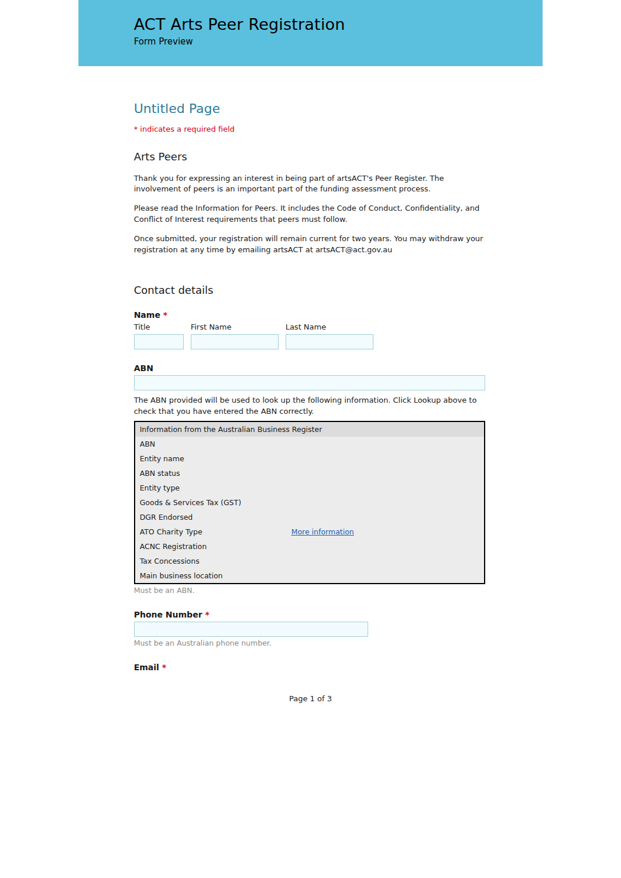ACT Arts Peer Registration
Form Preview
Untitled Page
* indicates a required field
Arts Peers
Thank you for expressing an interest in being part of artsACT's Peer Register. The involvement of peers is an important part of the funding assessment process.
Please read the Information for Peers. It includes the Code of Conduct, Confidentiality, and Conflict of Interest requirements that peers must follow.
Once submitted, your registration will remain current for two years. You may withdraw your registration at any time by emailing artsACT at artsACT@act.gov.au
Contact details
Name *
Title
First Name
Last Name
ABN
The ABN provided will be used to look up the following information. Click Lookup above to check that you have entered the ABN correctly.
| Information from the Australian Business Register |
| --- |
| ABN | |
| Entity name | |
| ABN status | |
| Entity type | |
| Goods & Services Tax (GST) | |
| DGR Endorsed | |
| ATO Charity Type | More information |
| ACNC Registration | |
| Tax Concessions | |
| Main business location | |
Must be an ABN.
Phone Number *
Must be an Australian phone number.
Email *
Page 1 of 3